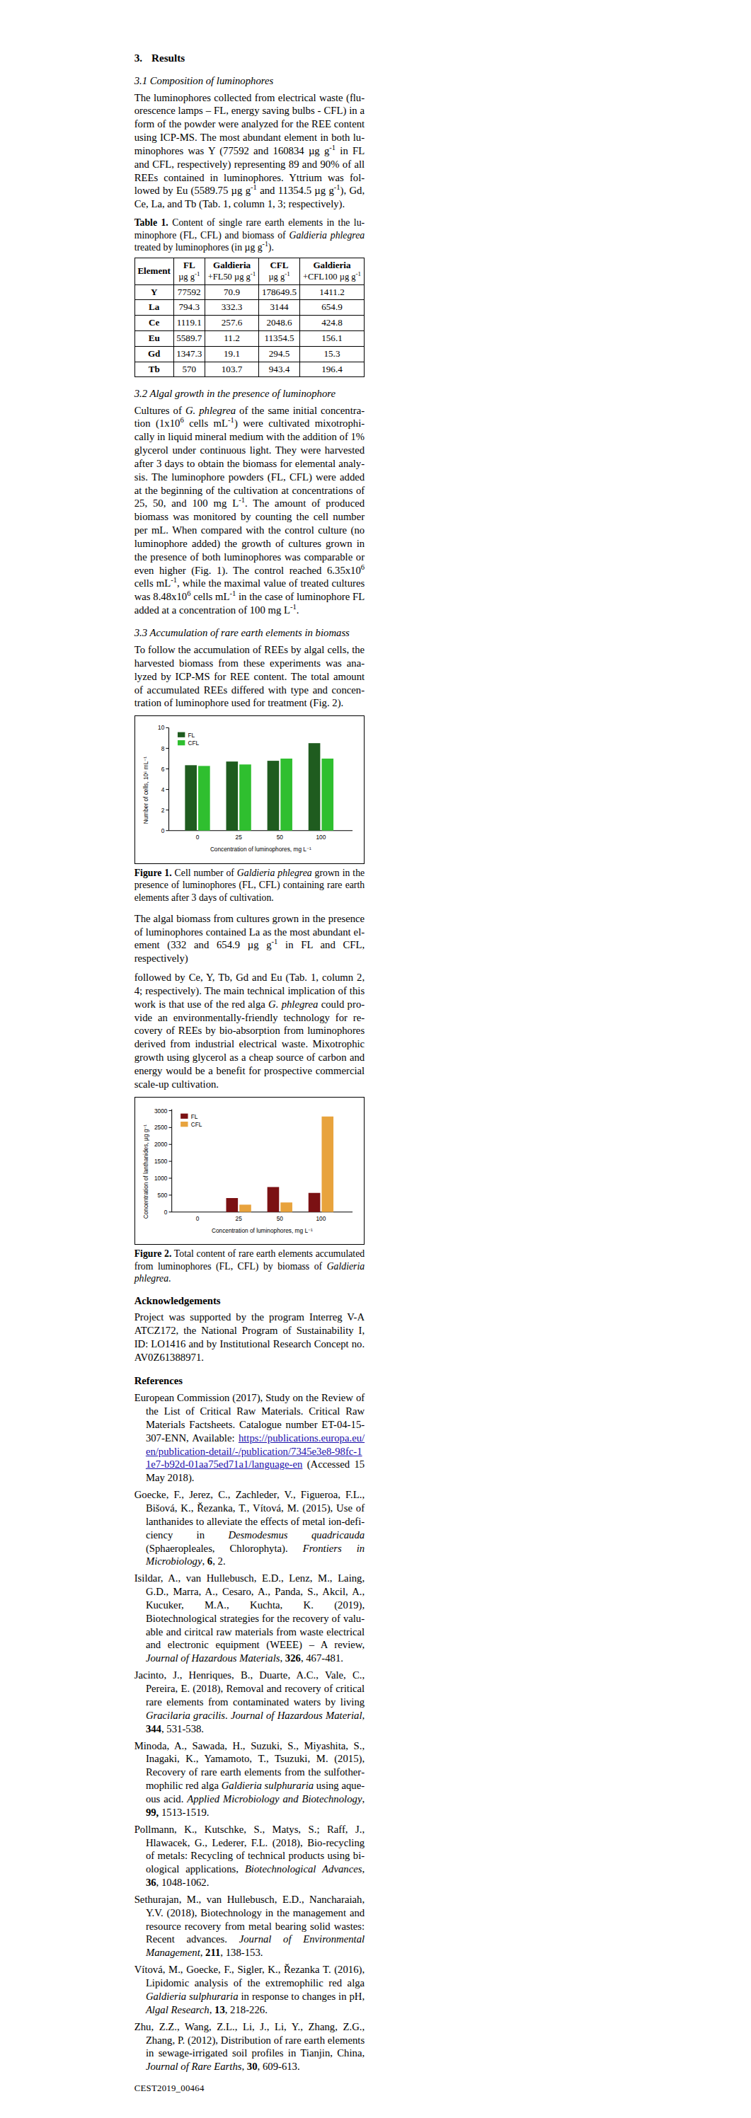3. Results
3.1 Composition of luminophores
The luminophores collected from electrical waste (fluorescence lamps – FL, energy saving bulbs - CFL) in a form of the powder were analyzed for the REE content using ICP-MS. The most abundant element in both luminophores was Y (77592 and 160834 µg g-1 in FL and CFL, respectively) representing 89 and 90% of all REEs contained in luminophores. Yttrium was followed by Eu (5589.75 µg g-1 and 11354.5 µg g-1), Gd, Ce, La, and Tb (Tab. 1, column 1, 3; respectively).
Table 1. Content of single rare earth elements in the luminophore (FL, CFL) and biomass of Galdieria phlegrea treated by luminophores (in µg g-1).
| Element | FL µg g -1 | Galdieria +FL50 µg g -1 | CFL µg g -1 | Galdieria +CFL100 µg g -1 |
| --- | --- | --- | --- | --- |
| Y | 77592 | 70.9 | 178649.5 | 1411.2 |
| La | 794.3 | 332.3 | 3144 | 654.9 |
| Ce | 1119.1 | 257.6 | 2048.6 | 424.8 |
| Eu | 5589.7 | 11.2 | 11354.5 | 156.1 |
| Gd | 1347.3 | 19.1 | 294.5 | 15.3 |
| Tb | 570 | 103.7 | 943.4 | 196.4 |
3.2 Algal growth in the presence of luminophore
Cultures of G. phlegrea of the same initial concentration (1x106 cells mL-1) were cultivated mixotrophically in liquid mineral medium with the addition of 1% glycerol under continuous light. They were harvested after 3 days to obtain the biomass for elemental analysis. The luminophore powders (FL, CFL) were added at the beginning of the cultivation at concentrations of 25, 50, and 100 mg L-1. The amount of produced biomass was monitored by counting the cell number per mL. When compared with the control culture (no luminophore added) the growth of cultures grown in the presence of both luminophores was comparable or even higher (Fig. 1). The control reached 6.35x106 cells mL-1, while the maximal value of treated cultures was 8.48x106 cells mL-1 in the case of luminophore FL added at a concentration of 100 mg L-1.
3.3 Accumulation of rare earth elements in biomass
To follow the accumulation of REEs by algal cells, the harvested biomass from these experiments was analyzed by ICP-MS for REE content. The total amount of accumulated REEs differed with type and concentration of luminophore used for treatment (Fig. 2).
0 2 4 6 8 10 Number of cells, 10⁶ mL⁻¹ FL CFL 0 25 50 100 Concentration of luminophores, mg L⁻¹
Figure 1. Cell number of Galdieria phlegrea grown in the presence of luminophores (FL, CFL) containing rare earth elements after 3 days of cultivation.
The algal biomass from cultures grown in the presence of luminophores contained La as the most abundant element (332 and 654.9 µg g-1 in FL and CFL, respectively)
followed by Ce, Y, Tb, Gd and Eu (Tab. 1, column 2, 4; respectively). The main technical implication of this work is that use of the red alga G. phlegrea could provide an environmentally-friendly technology for recovery of REEs by bio-absorption from luminophores derived from industrial electrical waste. Mixotrophic growth using glycerol as a cheap source of carbon and energy would be a benefit for prospective commercial scale-up cultivation.
0 500 1000 1500 2000 2500 3000 Concentration of lanthanides, µg g⁻¹ FL CFL 0 25 50 100 Concentration of luminophores, mg L⁻¹
Figure 2. Total content of rare earth elements accumulated from luminophores (FL, CFL) by biomass of Galdieria phlegrea.
Acknowledgements
Project was supported by the program Interreg V-A ATCZ172, the National Program of Sustainability I, ID: LO1416 and by Institutional Research Concept no. AV0Z61388971.
References
European Commission (2017), Study on the Review of the List of Critical Raw Materials. Critical Raw Materials Factsheets. Catalogue number ET-04-15-307-ENN, Available: https://publications.europa.eu/en/publication-detail/-/publication/7345e3e8-98fc-11e7-b92d-01aa75ed71a1/language-en (Accessed 15 May 2018).
Goecke, F., Jerez, C., Zachleder, V., Figueroa, F.L., Bišová, K., Řezanka, T., Vítová, M. (2015), Use of lanthanides to alleviate the effects of metal ion-deficiency in Desmodesmus quadricauda (Sphaeropleales, Chlorophyta). Frontiers in Microbiology, 6, 2.
Isildar, A., van Hullebusch, E.D., Lenz, M., Laing, G.D., Marra, A., Cesaro, A., Panda, S., Akcil, A., Kucuker, M.A., Kuchta, K. (2019), Biotechnological strategies for the recovery of valuable and ciritcal raw materials from waste electrical and electronic equipment (WEEE) – A review, Journal of Hazardous Materials, 326, 467-481.
Jacinto, J., Henriques, B., Duarte, A.C., Vale, C., Pereira, E. (2018), Removal and recovery of critical rare elements from contaminated waters by living Gracilaria gracilis. Journal of Hazardous Material, 344, 531-538.
Minoda, A., Sawada, H., Suzuki, S., Miyashita, S., Inagaki, K., Yamamoto, T., Tsuzuki, M. (2015), Recovery of rare earth elements from the sulfothermophilic red alga Galdieria sulphuraria using aqueous acid. Applied Microbiology and Biotechnology, 99, 1513-1519.
Pollmann, K., Kutschke, S., Matys, S.; Raff, J., Hlawacek, G., Lederer, F.L. (2018), Bio-recycling of metals: Recycling of technical products using biological applications, Biotechnological Advances, 36, 1048-1062.
Sethurajan, M., van Hullebusch, E.D., Nancharaiah, Y.V. (2018), Biotechnology in the management and resource recovery from metal bearing solid wastes: Recent advances. Journal of Environmental Management, 211, 138-153.
Vítová, M., Goecke, F., Sigler, K., Řezanka T. (2016), Lipidomic analysis of the extremophilic red alga Galdieria sulphuraria in response to changes in pH, Algal Research, 13, 218-226.
Zhu, Z.Z., Wang, Z.L., Li, J., Li, Y., Zhang, Z.G., Zhang, P. (2012), Distribution of rare earth elements in sewage-irrigated soil profiles in Tianjin, China, Journal of Rare Earths, 30, 609-613.
CEST2019_00464